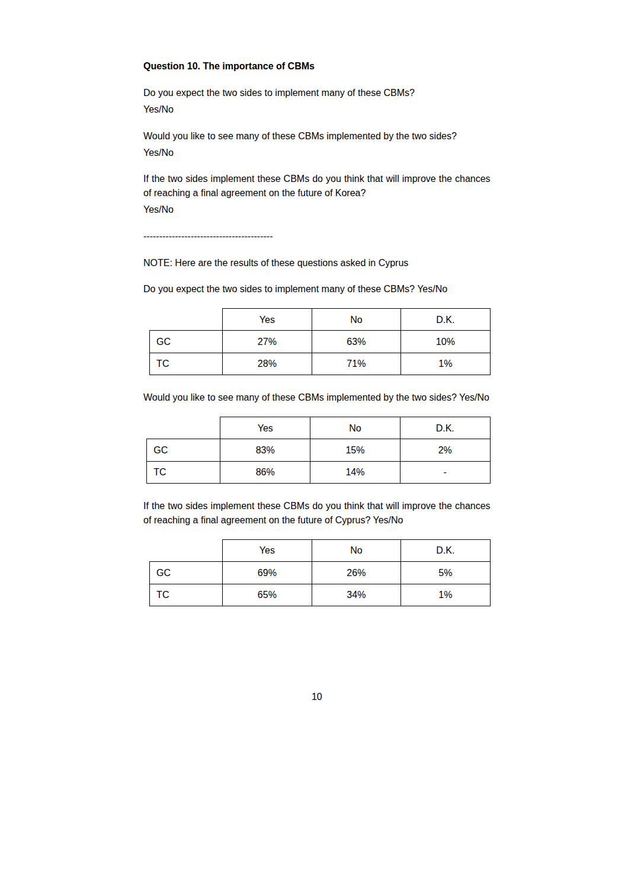Question 10. The importance of CBMs
Do you expect the two sides to implement many of these CBMs?
Yes/No
Would you like to see many of these CBMs implemented by the two sides?
Yes/No
If the two sides implement these CBMs do you think that will improve the chances of reaching a final agreement on the future of Korea?
Yes/No
-----------------------------------------
NOTE: Here are the results of these questions asked in Cyprus
Do you expect the two sides to implement many of these CBMs? Yes/No
| | Yes | No | D.K. |
| GC | 27% | 63% | 10% |
| TC | 28% | 71% | 1% |
Would you like to see many of these CBMs implemented by the two sides? Yes/No
| | Yes | No | D.K. |
| GC | 83% | 15% | 2% |
| TC | 86% | 14% | - |
If the two sides implement these CBMs do you think that will improve the chances of reaching a final agreement on the future of Cyprus? Yes/No
| | Yes | No | D.K. |
| GC | 69% | 26% | 5% |
| TC | 65% | 34% | 1% |
10